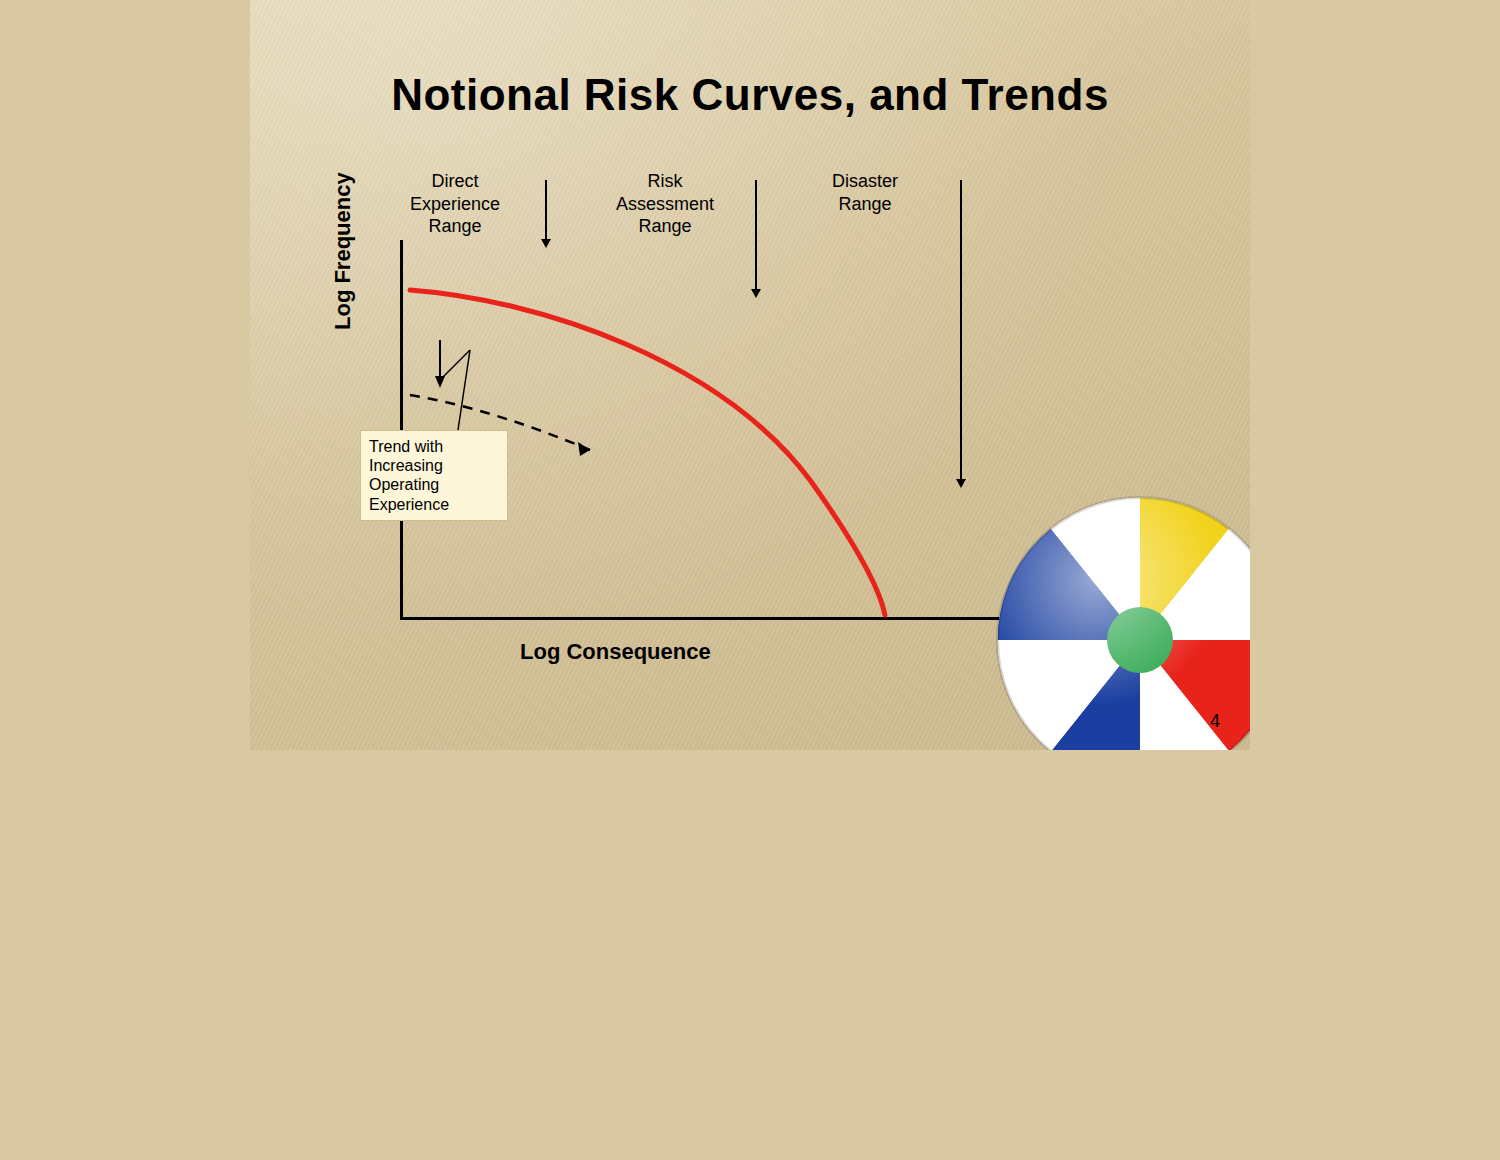Notional Risk Curves, and Trends
Direct
Experience
Range
Risk
Assessment
Range
Disaster
Range
Log Frequency
Log Consequence
Trend with Increasing Operating Experience
4